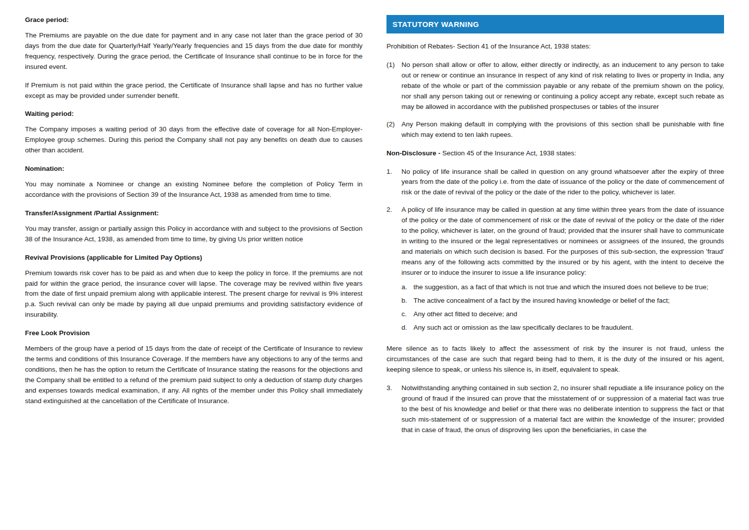Grace period:
The Premiums are payable on the due date for payment and in any case not later than the grace period of 30 days from the due date for Quarterly/Half Yearly/Yearly frequencies and 15 days from the due date for monthly frequency, respectively. During the grace period, the Certificate of Insurance shall continue to be in force for the insured event.
If Premium is not paid within the grace period, the Certificate of Insurance shall lapse and has no further value except as may be provided under surrender benefit.
Waiting period:
The Company imposes a waiting period of 30 days from the effective date of coverage for all Non-Employer-Employee group schemes. During this period the Company shall not pay any benefits on death due to causes other than accident.
Nomination:
You may nominate a Nominee or change an existing Nominee before the completion of Policy Term in accordance with the provisions of Section 39 of the Insurance Act, 1938 as amended from time to time.
Transfer/Assignment /Partial Assignment:
You may transfer, assign or partially assign this Policy in accordance with and subject to the provisions of Section 38 of the Insurance Act, 1938, as amended from time to time, by giving Us prior written notice
Revival Provisions (applicable for Limited Pay Options)
Premium towards risk cover has to be paid as and when due to keep the policy in force. If the premiums are not paid for within the grace period, the insurance cover will lapse. The coverage may be revived within five years from the date of first unpaid premium along with applicable interest. The present charge for revival is 9% interest p.a. Such revival can only be made by paying all due unpaid premiums and providing satisfactory evidence of insurability.
Free Look Provision
Members of the group have a period of 15 days from the date of receipt of the Certificate of Insurance to review the terms and conditions of this Insurance Coverage. If the members have any objections to any of the terms and conditions, then he has the option to return the Certificate of Insurance stating the reasons for the objections and the Company shall be entitled to a refund of the premium paid subject to only a deduction of stamp duty charges and expenses towards medical examination, if any. All rights of the member under this Policy shall immediately stand extinguished at the cancellation of the Certificate of Insurance.
STATUTORY WARNING
Prohibition of Rebates- Section 41 of the Insurance Act, 1938 states:
(1) No person shall allow or offer to allow, either directly or indirectly, as an inducement to any person to take out or renew or continue an insurance in respect of any kind of risk relating to lives or property in India, any rebate of the whole or part of the commission payable or any rebate of the premium shown on the policy, nor shall any person taking out or renewing or continuing a policy accept any rebate, except such rebate as may be allowed in accordance with the published prospectuses or tables of the insurer
(2) Any Person making default in complying with the provisions of this section shall be punishable with fine which may extend to ten lakh rupees.
Non-Disclosure - Section 45 of the Insurance Act, 1938 states:
1. No policy of life insurance shall be called in question on any ground whatsoever after the expiry of three years from the date of the policy i.e. from the date of issuance of the policy or the date of commencement of risk or the date of revival of the policy or the date of the rider to the policy, whichever is later.
2. A policy of life insurance may be called in question at any time within three years from the date of issuance of the policy or the date of commencement of risk or the date of revival of the policy or the date of the rider to the policy, whichever is later, on the ground of fraud; provided that the insurer shall have to communicate in writing to the insured or the legal representatives or nominees or assignees of the insured, the grounds and materials on which such decision is based. For the purposes of this sub-section, the expression 'fraud' means any of the following acts committed by the insured or by his agent, with the intent to deceive the insurer or to induce the insurer to issue a life insurance policy:
a. the suggestion, as a fact of that which is not true and which the insured does not believe to be true;
b. The active concealment of a fact by the insured having knowledge or belief of the fact;
c. Any other act fitted to deceive; and
d. Any such act or omission as the law specifically declares to be fraudulent.
Mere silence as to facts likely to affect the assessment of risk by the insurer is not fraud, unless the circumstances of the case are such that regard being had to them, it is the duty of the insured or his agent, keeping silence to speak, or unless his silence is, in itself, equivalent to speak.
3. Notwithstanding anything contained in sub section 2, no insurer shall repudiate a life insurance policy on the ground of fraud if the insured can prove that the misstatement of or suppression of a material fact was true to the best of his knowledge and belief or that there was no deliberate intention to suppress the fact or that such mis-statement of or suppression of a material fact are within the knowledge of the insurer; provided that in case of fraud, the onus of disproving lies upon the beneficiaries, in case the